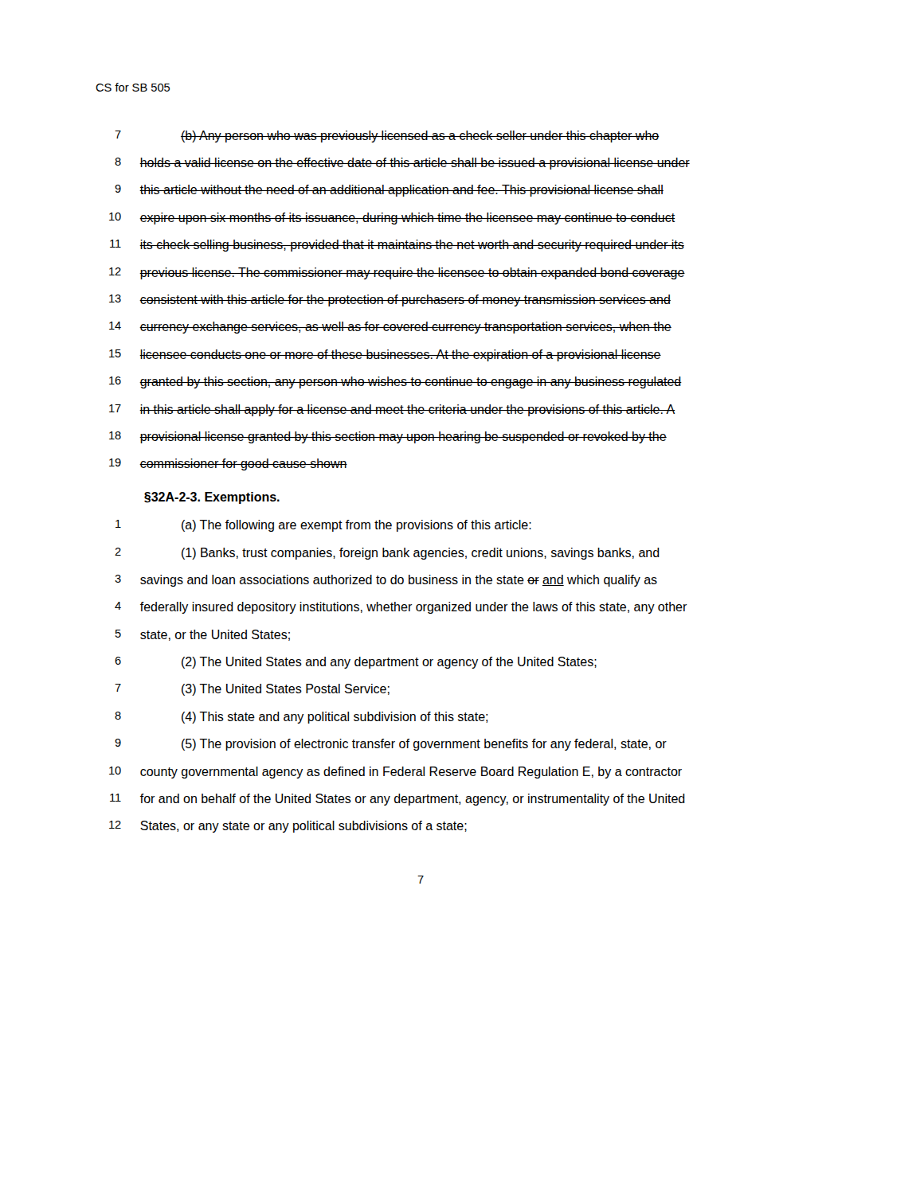CS for SB 505
7
(b) Any person who was previously licensed as a check seller under this chapter who
8
holds a valid license on the effective date of this article shall be issued a provisional license under
9
this article without the need of an additional application and fee. This provisional license shall
10
expire upon six months of its issuance, during which time the licensee may continue to conduct
11
its check selling business, provided that it maintains the net worth and security required under its
12
previous license. The commissioner may require the licensee to obtain expanded bond coverage
13
consistent with this article for the protection of purchasers of money transmission services and
14
currency exchange services, as well as for covered currency transportation services, when the
15
licensee conducts one or more of these businesses. At the expiration of a provisional license
16
granted by this section, any person who wishes to continue to engage in any business regulated
17
in this article shall apply for a license and meet the criteria under the provisions of this article. A
18
provisional license granted by this section may upon hearing be suspended or revoked by the
19
commissioner for good cause shown
§32A-2-3. Exemptions.
1
(a) The following are exempt from the provisions of this article:
2
(1) Banks, trust companies, foreign bank agencies, credit unions, savings banks, and
3
savings and loan associations authorized to do business in the state or and which qualify as
4
federally insured depository institutions, whether organized under the laws of this state, any other
5
state, or the United States;
6
(2) The United States and any department or agency of the United States;
7
(3) The United States Postal Service;
8
(4) This state and any political subdivision of this state;
9
(5) The provision of electronic transfer of government benefits for any federal, state, or
10
county governmental agency as defined in Federal Reserve Board Regulation E, by a contractor
11
for and on behalf of the United States or any department, agency, or instrumentality of the United
12
States, or any state or any political subdivisions of a state;
7